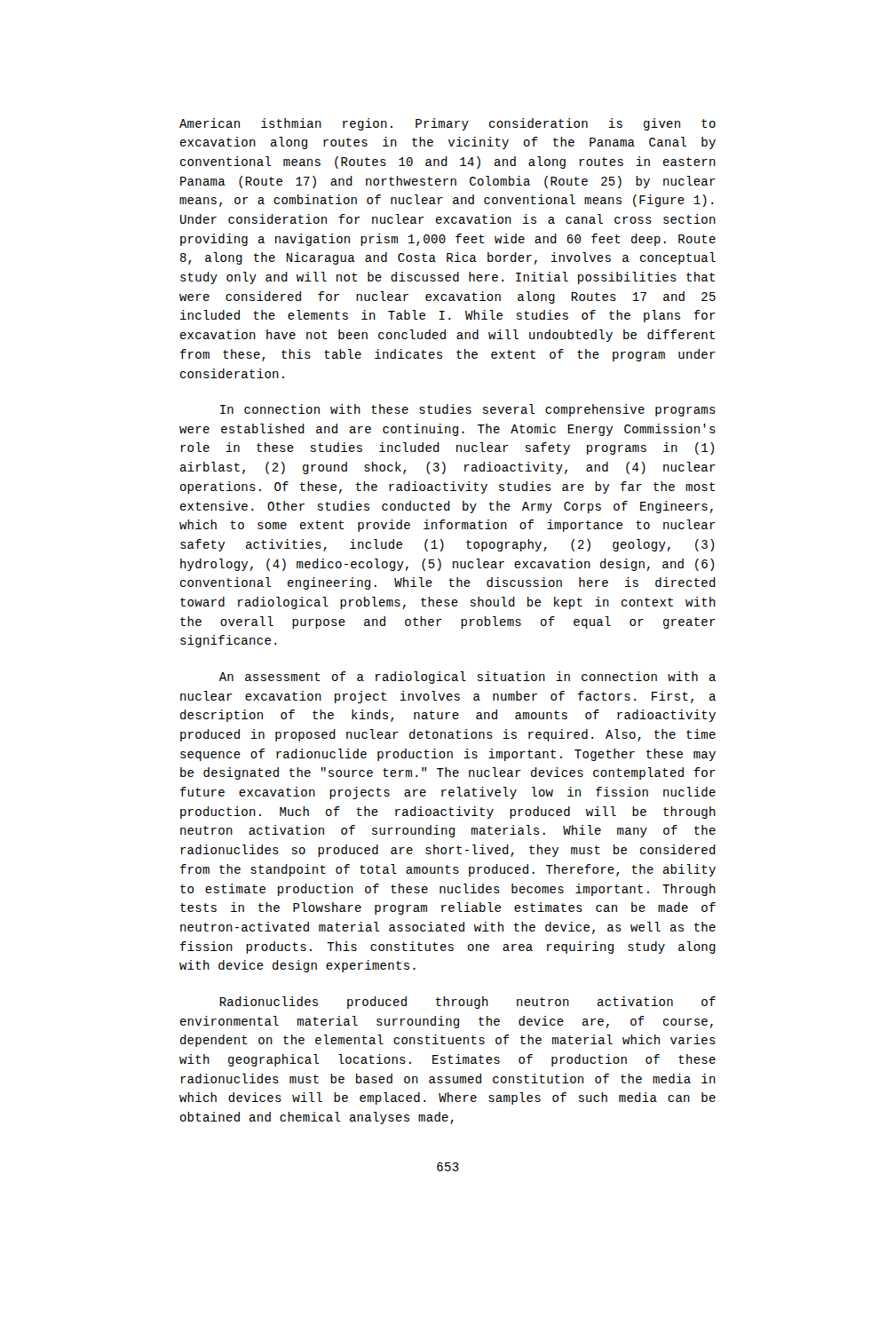American isthmian region. Primary consideration is given to excavation along routes in the vicinity of the Panama Canal by conventional means (Routes 10 and 14) and along routes in eastern Panama (Route 17) and northwestern Colombia (Route 25) by nuclear means, or a combination of nuclear and conventional means (Figure 1). Under consideration for nuclear excavation is a canal cross section providing a navigation prism 1,000 feet wide and 60 feet deep. Route 8, along the Nicaragua and Costa Rica border, involves a conceptual study only and will not be discussed here. Initial possibilities that were considered for nuclear excavation along Routes 17 and 25 included the elements in Table I. While studies of the plans for excavation have not been concluded and will undoubtedly be different from these, this table indicates the extent of the program under consideration.
In connection with these studies several comprehensive programs were established and are continuing. The Atomic Energy Commission's role in these studies included nuclear safety programs in (1) airblast, (2) ground shock, (3) radioactivity, and (4) nuclear operations. Of these, the radioactivity studies are by far the most extensive. Other studies conducted by the Army Corps of Engineers, which to some extent provide information of importance to nuclear safety activities, include (1) topography, (2) geology, (3) hydrology, (4) medico-ecology, (5) nuclear excavation design, and (6) conventional engineering. While the discussion here is directed toward radiological problems, these should be kept in context with the overall purpose and other problems of equal or greater significance.
An assessment of a radiological situation in connection with a nuclear excavation project involves a number of factors. First, a description of the kinds, nature and amounts of radioactivity produced in proposed nuclear detonations is required. Also, the time sequence of radionuclide production is important. Together these may be designated the "source term." The nuclear devices contemplated for future excavation projects are relatively low in fission nuclide production. Much of the radioactivity produced will be through neutron activation of surrounding materials. While many of the radionuclides so produced are short-lived, they must be considered from the standpoint of total amounts produced. Therefore, the ability to estimate production of these nuclides becomes important. Through tests in the Plowshare program reliable estimates can be made of neutron-activated material associated with the device, as well as the fission products. This constitutes one area requiring study along with device design experiments.
Radionuclides produced through neutron activation of environmental material surrounding the device are, of course, dependent on the elemental constituents of the material which varies with geographical locations. Estimates of production of these radionuclides must be based on assumed constitution of the media in which devices will be emplaced. Where samples of such media can be obtained and chemical analyses made,
653